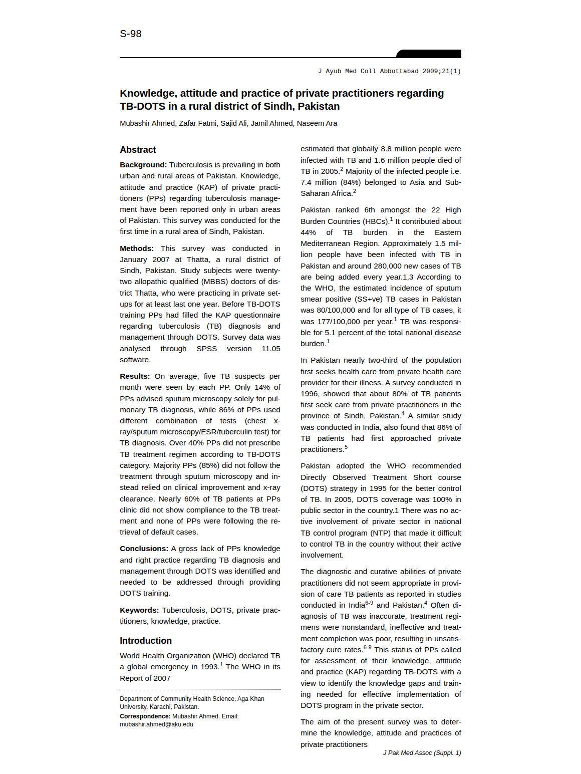S-98
J Ayub Med Coll Abbottabad 2009;21(1)
Knowledge, attitude and practice of private practitioners regarding TB-DOTS in a rural district of Sindh, Pakistan
Mubashir Ahmed, Zafar Fatmi, Sajid Ali, Jamil Ahmed, Naseem Ara
Abstract
Background: Tuberculosis is prevailing in both urban and rural areas of Pakistan. Knowledge, attitude and practice (KAP) of private practitioners (PPs) regarding tuberculosis management have been reported only in urban areas of Pakistan. This survey was conducted for the first time in a rural area of Sindh, Pakistan.
Methods: This survey was conducted in January 2007 at Thatta, a rural district of Sindh, Pakistan. Study subjects were twenty-two allopathic qualified (MBBS) doctors of district Thatta, who were practicing in private setups for at least last one year. Before TB-DOTS training PPs had filled the KAP questionnaire regarding tuberculosis (TB) diagnosis and management through DOTS. Survey data was analysed through SPSS version 11.05 software.
Results: On average, five TB suspects per month were seen by each PP. Only 14% of PPs advised sputum microscopy solely for pulmonary TB diagnosis, while 86% of PPs used different combination of tests (chest x-ray/sputum microscopy/ESR/tuberculin test) for TB diagnosis. Over 40% PPs did not prescribe TB treatment regimen according to TB-DOTS category. Majority PPs (85%) did not follow the treatment through sputum microscopy and instead relied on clinical improvement and x-ray clearance. Nearly 60% of TB patients at PPs clinic did not show compliance to the TB treatment and none of PPs were following the retrieval of default cases.
Conclusions: A gross lack of PPs knowledge and right practice regarding TB diagnosis and management through DOTS was identified and needed to be addressed through providing DOTS training.
Keywords: Tuberculosis, DOTS, private practitioners, knowledge, practice.
Introduction
World Health Organization (WHO) declared TB a global emergency in 1993.1 The WHO in its Report of 2007
Department of Community Health Science, Aga Khan University, Karachi, Pakistan.
Correspondence: Mubashir Ahmed. Email: mubashir.ahmed@aku.edu
estimated that globally 8.8 million people were infected with TB and 1.6 million people died of TB in 2005.2 Majority of the infected people i.e. 7.4 million (84%) belonged to Asia and Sub-Saharan Africa.2
Pakistan ranked 6th amongst the 22 High Burden Countries (HBCs).1 It contributed about 44% of TB burden in the Eastern Mediterranean Region. Approximately 1.5 million people have been infected with TB in Pakistan and around 280,000 new cases of TB are being added every year.1,3 According to the WHO, the estimated incidence of sputum smear positive (SS+ve) TB cases in Pakistan was 80/100,000 and for all type of TB cases, it was 177/100,000 per year.1 TB was responsible for 5.1 percent of the total national disease burden.1
In Pakistan nearly two-third of the population first seeks health care from private health care provider for their illness. A survey conducted in 1996, showed that about 80% of TB patients first seek care from private practitioners in the province of Sindh, Pakistan.4 A similar study was conducted in India, also found that 86% of TB patients had first approached private practitioners.5
Pakistan adopted the WHO recommended Directly Observed Treatment Short course (DOTS) strategy in 1995 for the better control of TB. In 2005, DOTS coverage was 100% in public sector in the country.1 There was no active involvement of private sector in national TB control program (NTP) that made it difficult to control TB in the country without their active involvement.
The diagnostic and curative abilities of private practitioners did not seem appropriate in provision of care TB patients as reported in studies conducted in India6-9 and Pakistan.4 Often diagnosis of TB was inaccurate, treatment regimens were nonstandard, ineffective and treatment completion was poor, resulting in unsatisfactory cure rates.6-9 This status of PPs called for assessment of their knowledge, attitude and practice (KAP) regarding TB-DOTS with a view to identify the knowledge gaps and training needed for effective implementation of DOTS program in the private sector.
The aim of the present survey was to determine the knowledge, attitude and practices of private practitioners
J Pak Med Assoc (Suppl. 1)